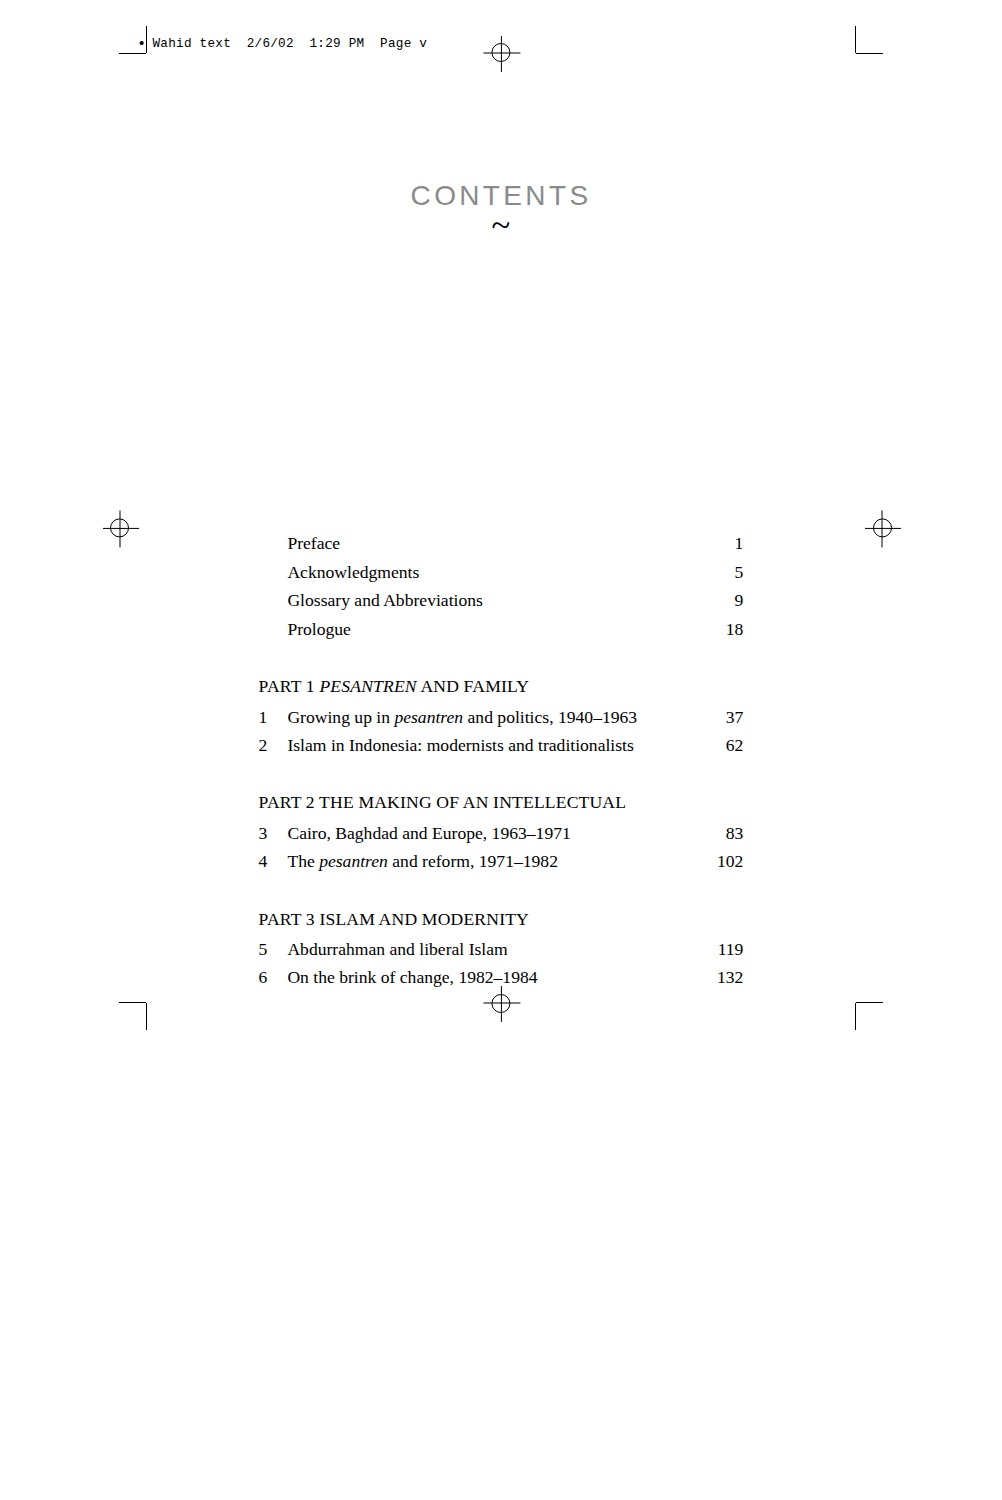•Wahid text 2/6/02 1:29 PM Page v
CONTENTS
~
Preface 1
Acknowledgments 5
Glossary and Abbreviations 9
Prologue 18
PART 1 PESANTREN AND FAMILY
1 Growing up in pesantren and politics, 1940–1963 37
2 Islam in Indonesia: modernists and traditionalists 62
PART 2 THE MAKING OF AN INTELLECTUAL
3 Cairo, Baghdad and Europe, 1963–1971 83
4 The pesantren and reform, 1971–1982 102
PART 3 ISLAM AND MODERNITY
5 Abdurrahman and liberal Islam 119
6 On the brink of change, 1982–1984 132